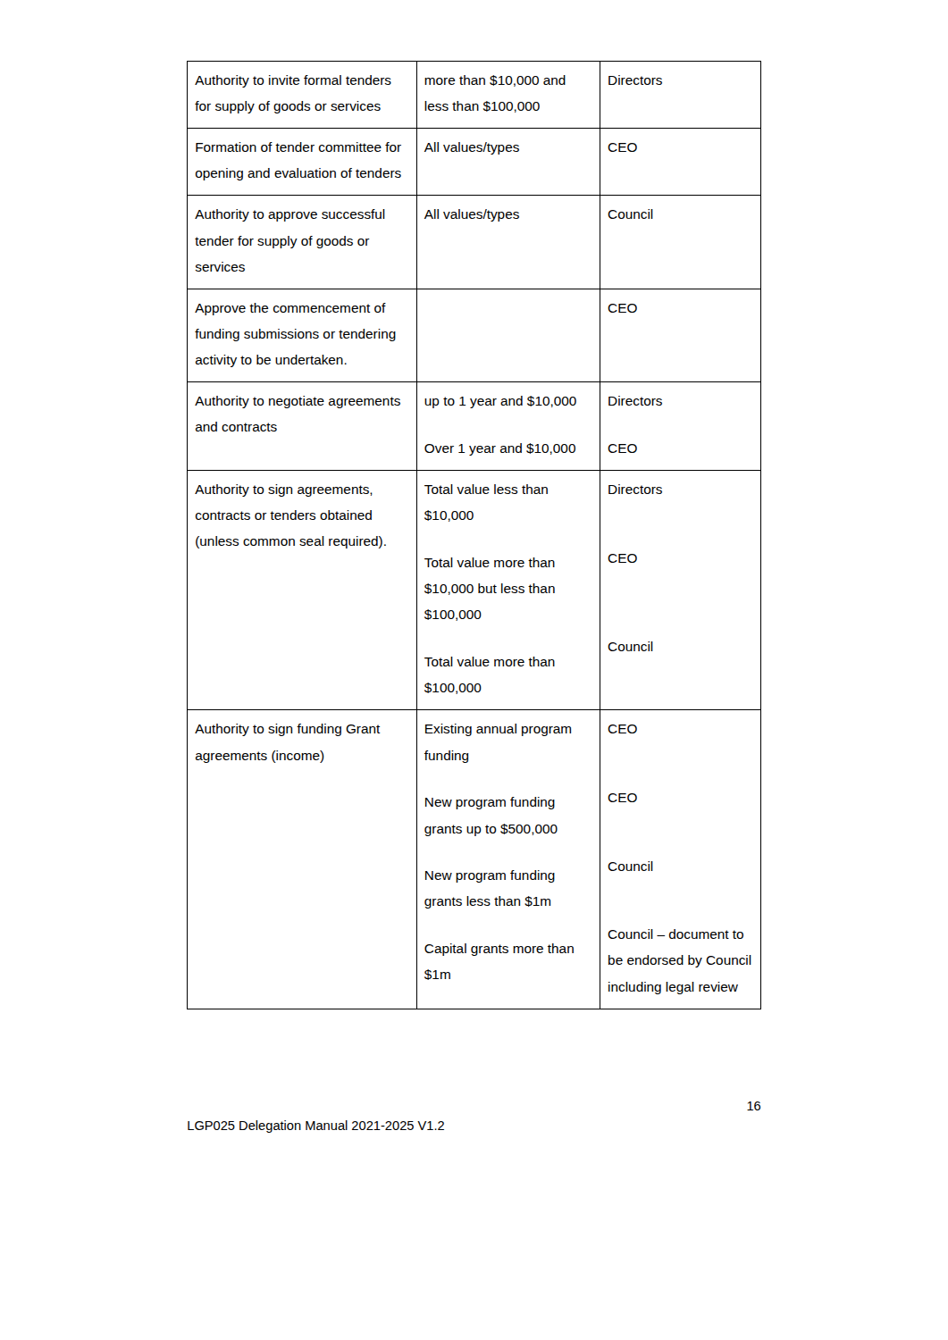| Authority to invite formal tenders for supply of goods or services | more than $10,000 and less than $100,000 | Directors |
| Formation of tender committee for opening and evaluation of tenders | All values/types | CEO |
| Authority to approve successful tender for supply of goods or services | All values/types | Council |
| Approve the commencement of funding submissions or tendering activity to be undertaken. | | CEO |
| Authority to negotiate agreements and contracts | up to 1 year and $10,000 Over 1 year and $10,000 | Directors CEO |
| Authority to sign agreements, contracts or tenders obtained (unless common seal required). | Total value less than $10,000 Total value more than $10,000 but less than $100,000 Total value more than $100,000 | Directors CEO Council |
| Authority to sign funding Grant agreements (income) | Existing annual program funding New program funding grants up to $500,000 New program funding grants less than $1m Capital grants more than $1m | CEO CEO Council Council – document to be endorsed by Council including legal review |
16
LGP025 Delegation Manual 2021-2025 V1.2